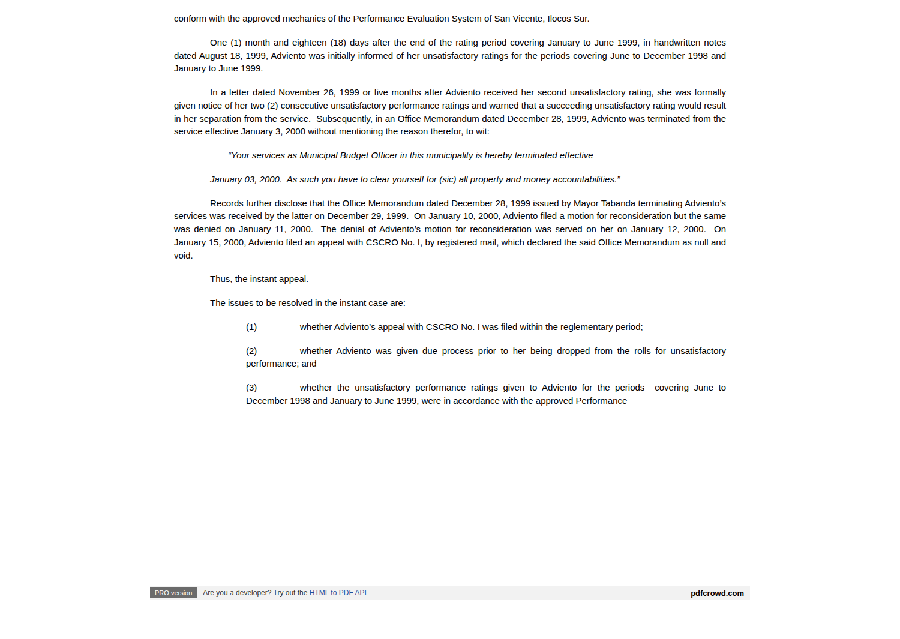conform with the approved mechanics of the Performance Evaluation System of San Vicente, Ilocos Sur.
One (1) month and eighteen (18) days after the end of the rating period covering January to June 1999, in handwritten notes dated August 18, 1999, Adviento was initially informed of her unsatisfactory ratings for the periods covering June to December 1998 and January to June 1999.
In a letter dated November 26, 1999 or five months after Adviento received her second unsatisfactory rating, she was formally given notice of her two (2) consecutive unsatisfactory performance ratings and warned that a succeeding unsatisfactory rating would result in her separation from the service. Subsequently, in an Office Memorandum dated December 28, 1999, Adviento was terminated from the service effective January 3, 2000 without mentioning the reason therefor, to wit:
“Your services as Municipal Budget Officer in this municipality is hereby terminated effective
January 03, 2000. As such you have to clear yourself for (sic) all property and money accountabilities.”
Records further disclose that the Office Memorandum dated December 28, 1999 issued by Mayor Tabanda terminating Adviento’s services was received by the latter on December 29, 1999. On January 10, 2000, Adviento filed a motion for reconsideration but the same was denied on January 11, 2000. The denial of Adviento’s motion for reconsideration was served on her on January 12, 2000. On January 15, 2000, Adviento filed an appeal with CSCRO No. I, by registered mail, which declared the said Office Memorandum as null and void.
Thus, the instant appeal.
The issues to be resolved in the instant case are:
(1) whether Adviento’s appeal with CSCRO No. I was filed within the reglementary period;
(2) whether Adviento was given due process prior to her being dropped from the rolls for unsatisfactory performance; and
(3) whether the unsatisfactory performance ratings given to Adviento for the periods covering June to December 1998 and January to June 1999, were in accordance with the approved Performance
PRO version Are you a developer? Try out the HTML to PDF API pdfcrowd.com